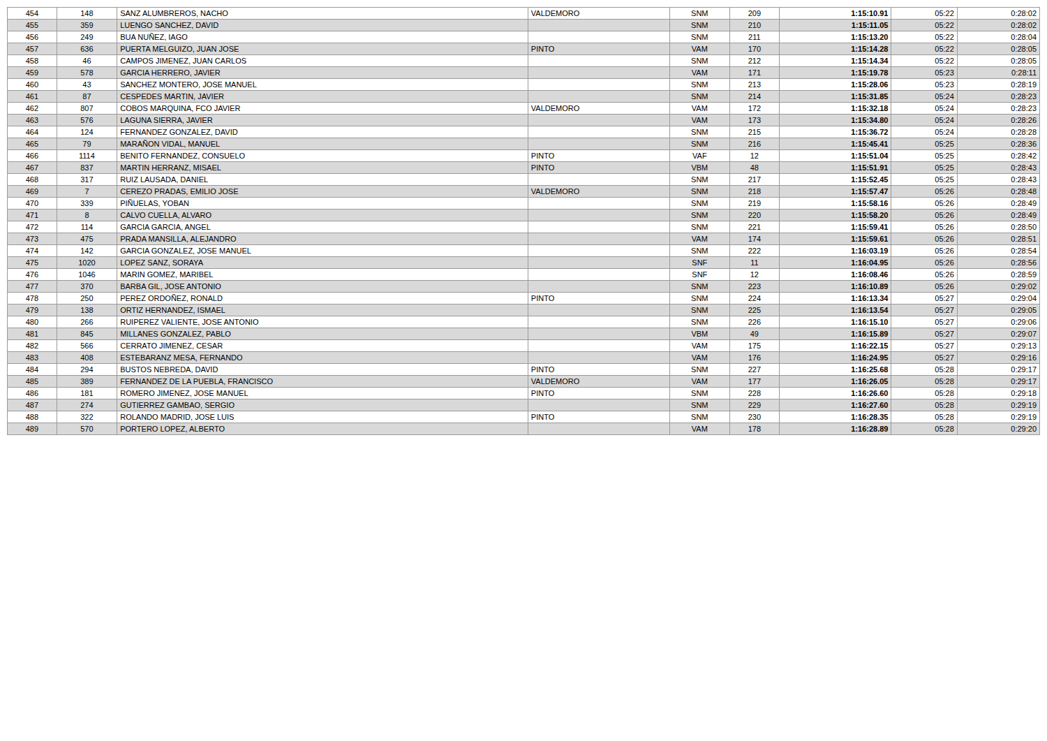| 454 | 148 | SANZ ALUMBREROS, NACHO | VALDEMORO | SNM | 209 | 1:15:10.91 | 05:22 | 0:28:02 |
| 455 | 359 | LUENGO SANCHEZ, DAVID | | SNM | 210 | 1:15:11.05 | 05:22 | 0:28:02 |
| 456 | 249 | BUA NUÑEZ, IAGO | | SNM | 211 | 1:15:13.20 | 05:22 | 0:28:04 |
| 457 | 636 | PUERTA MELGUIZO, JUAN JOSE | PINTO | VAM | 170 | 1:15:14.28 | 05:22 | 0:28:05 |
| 458 | 46 | CAMPOS JIMENEZ, JUAN CARLOS | | SNM | 212 | 1:15:14.34 | 05:22 | 0:28:05 |
| 459 | 578 | GARCIA HERRERO, JAVIER | | VAM | 171 | 1:15:19.78 | 05:23 | 0:28:11 |
| 460 | 43 | SANCHEZ MONTERO, JOSE MANUEL | | SNM | 213 | 1:15:28.06 | 05:23 | 0:28:19 |
| 461 | 87 | CESPEDES MARTIN, JAVIER | | SNM | 214 | 1:15:31.85 | 05:24 | 0:28:23 |
| 462 | 807 | COBOS MARQUINA, FCO JAVIER | VALDEMORO | VAM | 172 | 1:15:32.18 | 05:24 | 0:28:23 |
| 463 | 576 | LAGUNA SIERRA, JAVIER | | VAM | 173 | 1:15:34.80 | 05:24 | 0:28:26 |
| 464 | 124 | FERNANDEZ GONZALEZ, DAVID | | SNM | 215 | 1:15:36.72 | 05:24 | 0:28:28 |
| 465 | 79 | MARAÑON VIDAL, MANUEL | | SNM | 216 | 1:15:45.41 | 05:25 | 0:28:36 |
| 466 | 1114 | BENITO FERNANDEZ, CONSUELO | PINTO | VAF | 12 | 1:15:51.04 | 05:25 | 0:28:42 |
| 467 | 837 | MARTIN HERRANZ, MISAEL | PINTO | VBM | 48 | 1:15:51.91 | 05:25 | 0:28:43 |
| 468 | 317 | RUIZ LAUSADA, DANIEL | | SNM | 217 | 1:15:52.45 | 05:25 | 0:28:43 |
| 469 | 7 | CEREZO PRADAS, EMILIO JOSE | VALDEMORO | SNM | 218 | 1:15:57.47 | 05:26 | 0:28:48 |
| 470 | 339 | PIÑUELAS, YOBAN | | SNM | 219 | 1:15:58.16 | 05:26 | 0:28:49 |
| 471 | 8 | CALVO CUELLA, ALVARO | | SNM | 220 | 1:15:58.20 | 05:26 | 0:28:49 |
| 472 | 114 | GARCIA GARCIA, ANGEL | | SNM | 221 | 1:15:59.41 | 05:26 | 0:28:50 |
| 473 | 475 | PRADA MANSILLA, ALEJANDRO | | VAM | 174 | 1:15:59.61 | 05:26 | 0:28:51 |
| 474 | 142 | GARCIA GONZALEZ, JOSE MANUEL | | SNM | 222 | 1:16:03.19 | 05:26 | 0:28:54 |
| 475 | 1020 | LOPEZ SANZ, SORAYA | | SNF | 11 | 1:16:04.95 | 05:26 | 0:28:56 |
| 476 | 1046 | MARIN GOMEZ, MARIBEL | | SNF | 12 | 1:16:08.46 | 05:26 | 0:28:59 |
| 477 | 370 | BARBA GIL, JOSE ANTONIO | | SNM | 223 | 1:16:10.89 | 05:26 | 0:29:02 |
| 478 | 250 | PEREZ ORDOÑEZ, RONALD | PINTO | SNM | 224 | 1:16:13.34 | 05:27 | 0:29:04 |
| 479 | 138 | ORTIZ HERNANDEZ, ISMAEL | | SNM | 225 | 1:16:13.54 | 05:27 | 0:29:05 |
| 480 | 266 | RUIPEREZ VALIENTE, JOSE ANTONIO | | SNM | 226 | 1:16:15.10 | 05:27 | 0:29:06 |
| 481 | 845 | MILLANES GONZALEZ, PABLO | | VBM | 49 | 1:16:15.89 | 05:27 | 0:29:07 |
| 482 | 566 | CERRATO JIMENEZ, CESAR | | VAM | 175 | 1:16:22.15 | 05:27 | 0:29:13 |
| 483 | 408 | ESTEBARANZ MESA, FERNANDO | | VAM | 176 | 1:16:24.95 | 05:27 | 0:29:16 |
| 484 | 294 | BUSTOS NEBREDA, DAVID | PINTO | SNM | 227 | 1:16:25.68 | 05:28 | 0:29:17 |
| 485 | 389 | FERNANDEZ DE LA PUEBLA, FRANCISCO | VALDEMORO | VAM | 177 | 1:16:26.05 | 05:28 | 0:29:17 |
| 486 | 181 | ROMERO JIMENEZ, JOSE MANUEL | PINTO | SNM | 228 | 1:16:26.60 | 05:28 | 0:29:18 |
| 487 | 274 | GUTIERREZ GAMBAO, SERGIO | | SNM | 229 | 1:16:27.60 | 05:28 | 0:29:19 |
| 488 | 322 | ROLANDO MADRID, JOSE LUIS | PINTO | SNM | 230 | 1:16:28.35 | 05:28 | 0:29:19 |
| 489 | 570 | PORTERO LOPEZ, ALBERTO | | VAM | 178 | 1:16:28.89 | 05:28 | 0:29:20 |